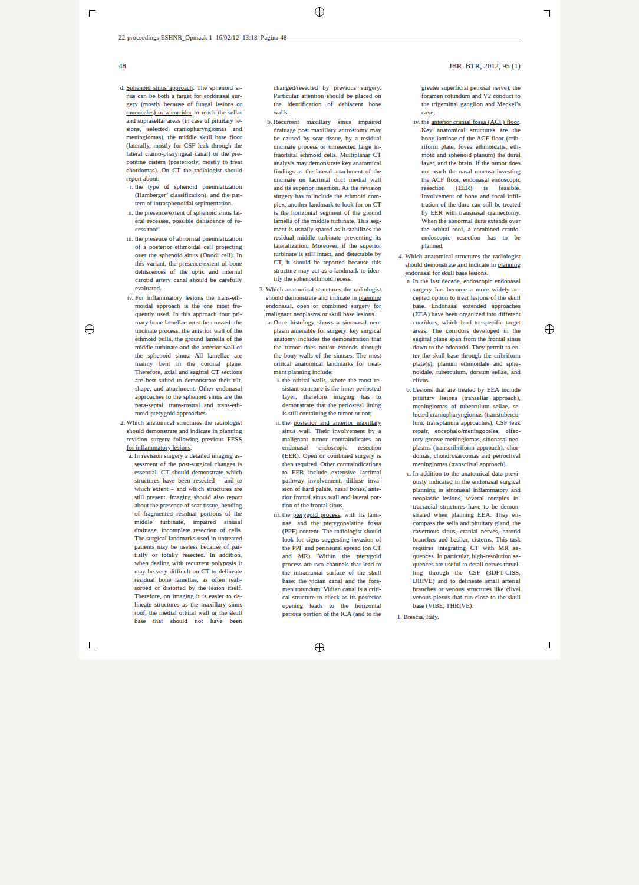22-proceedings ESHNR_Opmaak 1 16/02/12 13:18 Pagina 48
48 JBR–BTR, 2012, 95 (1)
Sphenoid sinus approach. The sphenoid sinus can be both a target for endonasal surgery (mostly because of fungal lesions or muco­celes) or a corridor to reach the sellar and suprasellar areas (in case of pituitary lesions, selected cranio­pharyngiomas and meningiomas), the middle skull base floor (laterally, mostly for CSF leak through the lateral cranio-pharyngeal canal) or the pre-pontine cistern (posteriorly, mostly to treat chordomas). On CT the radiologist should report about:
the type of sphenoid pneumatization (Hamberger’ classification), and the pattern of intra­sphenoidal sepimentation.
the presence/extent of sphenoid sinus lateral recesses, possible dehiscence of recess roof.
the presence of abnormal pneumatization of a posterior ethmoidal cell projecting over the sphenoid sinus (Onodi cell). In this variant, the presence/extent of bone dehiscences of the optic and internal carotid artery canal should be carefully evaluated.
For inflammatory lesions the trans-ethmoidal approach is the one most frequently used. In this approach four primary bone lamellae must be crossed: the uncinate process, the anterior wall of the ethmoid bulla, the ground lamella of the middle turbinate and the anterior wall of the sphenoid sinus. All lamellae are mainly bent in the coronal plane. Therefore, axial and sagittal CT sections are best suited to demonstrate their tilt, shape, and attachment. Other endonasal approaches to the sphenoid sinus are the para-septal, trans-rostral and trans-ethmoid-pterygoid approaches.
Which anatomical structures the radiologist should demonstrate and indicate in planning revision surgery following previous FESS for inflammatory lesions.
In revision surgery a detailed imaging assessment of the post-surgical changes is essential. CT should demonstrate which structures have been resected – and to which extent – and which structures are still present. Imaging should also report about the presence of scar tissue, bending of fragmented residual portions of the middle turbinate, impaired sinusal drainage, incomplete resection of cells. The surgical landmarks used in untreated patients may be useless because of partially or totally resected. In addition, when dealing with recurrent polyposis it may be very difficult on CT to delineate residual bone lamellae, as often reabsorbed or distorted by the lesion itself. Therefore, on imaging it is easier to delineate structures as the maxillary sinus roof, the medial orbital wall or the skull base that should not have been changed/resected by previous surgery. Particular attention should be placed on the identification of dehiscent bone walls.
Recurrent maxillary sinus impaired drainage post maxillary antrostomy may be caused by scar tissue, by a residual uncinate process or unresected large infraorbital ethmoid cells. Multiplanar CT analysis may demonstrate key anatomical findings as the lateral attachment of the uncinate on lacrimal duct medial wall and its superior insertion. As the revision surgery has to include the ethmoid complex, another landmark to look for on CT is the horizontal segment of the ground lamella of the middle turbinate. This segment is usually spared as it stabilizes the residual middle turbinate preventing its lateralization. Moreover, if the superior turbinate is still intact, and detectable by CT, it should be reported because this structure may act as a landmark to identify the sphenoethmoid recess.
Which anatomical structures the radiologist should demonstrate and indicate in planning endonasal, open or combined surgery for malignant neoplasms or skull base lesions.
Once histology shows a sinonasal neoplasm amenable for surgery, key surgical anatomy includes the demonstration that the tumor does not/or extends through the bony walls of the sinuses. The most critical anatomical landmarks for treatment planning include:
the orbital walls, where the most resistant structure is the inner periosteal layer; therefore imaging has to demonstrate that the periosteal lining is still containing the tumor or not;
the posterior and anterior maxillary sinus wall. Their involvement by a malignant tumor contraindicates an endonasal endoscopic resection (EER). Open or combined surgery is then required. Other contraindications to EER include extensive lacrimal pathway involvement, diffuse invasion of hard palate, nasal bones, anterior frontal sinus wall and lateral portion of the frontal sinus.
the pterygoid process, with its laminae, and the pterygopalatine fossa (PPF) content. The radiologist should look for signs suggesting invasion of the PPF and perineural spread (on CT and MR). Within the pterygoid process are two channels that lead to the intracranial surface of the skull base: the vidian canal and the foramen rotundum. Vidian canal is a critical structure to check as its posterior opening leads to the horizontal petrous portion of the ICA (and to the greater superficial petrosal nerve); the foramen rotundum and V2 conduct to the trigeminal ganglion and Meckel’s cave;
the anterior cranial fossa (ACF) floor. Key anatomical structures are the bony laminae of the ACF floor (cribriform plate, fovea ethmoidalis, ethmoid and sphenoid planum) the dural layer, and the brain. If the tumor does not reach the nasal mucosa investing the ACF floor, endonasal endoscopic resection (EER) is feasible. Involvement of bone and focal infiltration of the dura can still be treated by EER with transnasal craniectomy. When the abnormal dura extends over the orbital roof, a combined cranio-endoscopic resection has to be planned;
Which anatomical structures the radiologist should demonstrate and indicate in planning endonasal for skull base lesions.
In the last decade, endoscopic endonasal surgery has become a more widely accepted option to treat lesions of the skull base. Endonasal extended approaches (EEA) have been organized into different corridors, which lead to specific target areas. The corridors developed in the sagittal plane span from the frontal sinus down to the odontoid. They permit to enter the skull base through the cribriform plate(s), planum ethmoidale and sphenoidale, tuberculum, dorsum sellae, and clivus.
Lesions that are treated by EEA include pituitary lesions (transellar approach), meningiomas of tuberculum sellae, selected cranio­pharyngiomas (transtuberculum, transplanum approaches), CSF leak repair, encephalo/meningoceles, olfactory groove meningiomas, sinonasal neoplasms (transcribriform approach), chordomas, chondrosarcomas and petroclival meningiomas (transclival approach).
In addition to the anatomical data previously indicated in the endonasal surgical planning in sinonasal inflammatory and neoplastic lesions, several complex intracranial structures have to be demonstrated when planning EEA. They encompass the sella and pituitary gland, the cavernous sinus, cranial nerves, carotid branches and basilar, cisterns. This task requires integrating CT with MR sequences. In particular, high-resolution sequences are useful to detail nerves travelling through the CSF (3DFT-CISS, DRIVE) and to delineate small arterial branches or venous structures like clival venous plexus that run close to the skull base (VIBE, THRIVE).
1. Brescia, Italy.